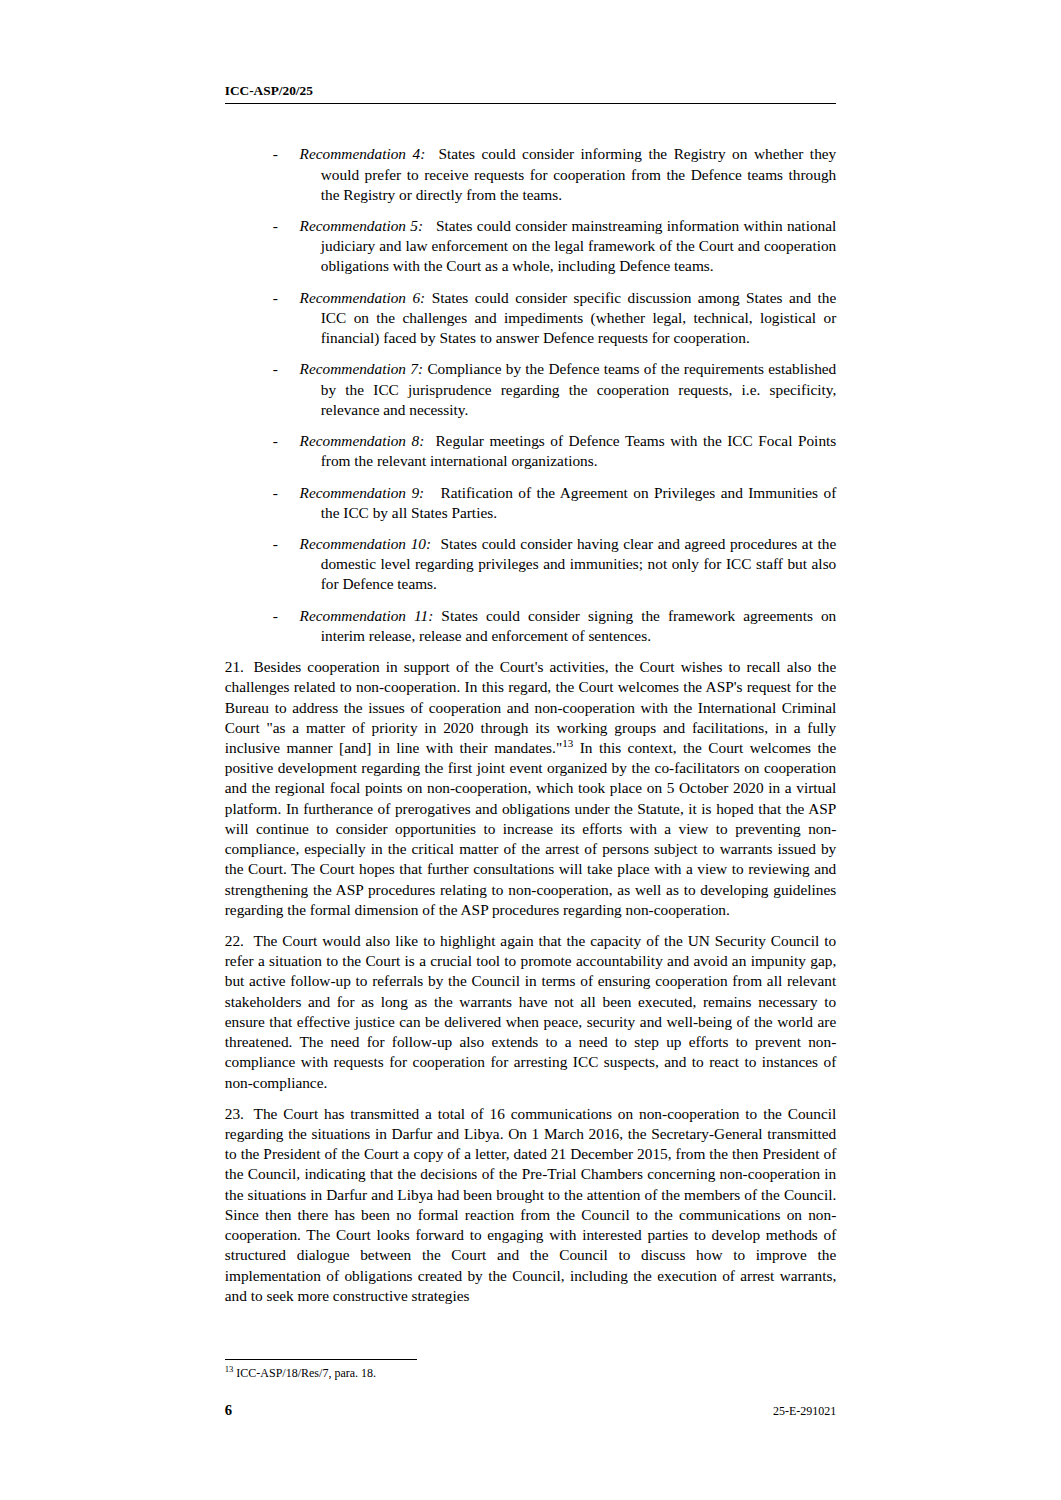ICC-ASP/20/25
-Recommendation 4: States could consider informing the Registry on whether they would prefer to receive requests for cooperation from the Defence teams through the Registry or directly from the teams.
-Recommendation 5: States could consider mainstreaming information within national judiciary and law enforcement on the legal framework of the Court and cooperation obligations with the Court as a whole, including Defence teams.
-Recommendation 6: States could consider specific discussion among States and the ICC on the challenges and impediments (whether legal, technical, logistical or financial) faced by States to answer Defence requests for cooperation.
-Recommendation 7: Compliance by the Defence teams of the requirements established by the ICC jurisprudence regarding the cooperation requests, i.e. specificity, relevance and necessity.
-Recommendation 8: Regular meetings of Defence Teams with the ICC Focal Points from the relevant international organizations.
-Recommendation 9: Ratification of the Agreement on Privileges and Immunities of the ICC by all States Parties.
-Recommendation 10: States could consider having clear and agreed procedures at the domestic level regarding privileges and immunities; not only for ICC staff but also for Defence teams.
-Recommendation 11: States could consider signing the framework agreements on interim release, release and enforcement of sentences.
21. Besides cooperation in support of the Court's activities, the Court wishes to recall also the challenges related to non-cooperation. In this regard, the Court welcomes the ASP's request for the Bureau to address the issues of cooperation and non-cooperation with the International Criminal Court "as a matter of priority in 2020 through its working groups and facilitations, in a fully inclusive manner [and] in line with their mandates."13 In this context, the Court welcomes the positive development regarding the first joint event organized by the co-facilitators on cooperation and the regional focal points on non-cooperation, which took place on 5 October 2020 in a virtual platform. In furtherance of prerogatives and obligations under the Statute, it is hoped that the ASP will continue to consider opportunities to increase its efforts with a view to preventing non-compliance, especially in the critical matter of the arrest of persons subject to warrants issued by the Court. The Court hopes that further consultations will take place with a view to reviewing and strengthening the ASP procedures relating to non-cooperation, as well as to developing guidelines regarding the formal dimension of the ASP procedures regarding non-cooperation.
22. The Court would also like to highlight again that the capacity of the UN Security Council to refer a situation to the Court is a crucial tool to promote accountability and avoid an impunity gap, but active follow-up to referrals by the Council in terms of ensuring cooperation from all relevant stakeholders and for as long as the warrants have not all been executed, remains necessary to ensure that effective justice can be delivered when peace, security and well-being of the world are threatened. The need for follow-up also extends to a need to step up efforts to prevent non-compliance with requests for cooperation for arresting ICC suspects, and to react to instances of non-compliance.
23. The Court has transmitted a total of 16 communications on non-cooperation to the Council regarding the situations in Darfur and Libya. On 1 March 2016, the Secretary-General transmitted to the President of the Court a copy of a letter, dated 21 December 2015, from the then President of the Council, indicating that the decisions of the Pre-Trial Chambers concerning non-cooperation in the situations in Darfur and Libya had been brought to the attention of the members of the Council. Since then there has been no formal reaction from the Council to the communications on non-cooperation. The Court looks forward to engaging with interested parties to develop methods of structured dialogue between the Court and the Council to discuss how to improve the implementation of obligations created by the Council, including the execution of arrest warrants, and to seek more constructive strategies
13 ICC-ASP/18/Res/7, para. 18.
6 25-E-291021